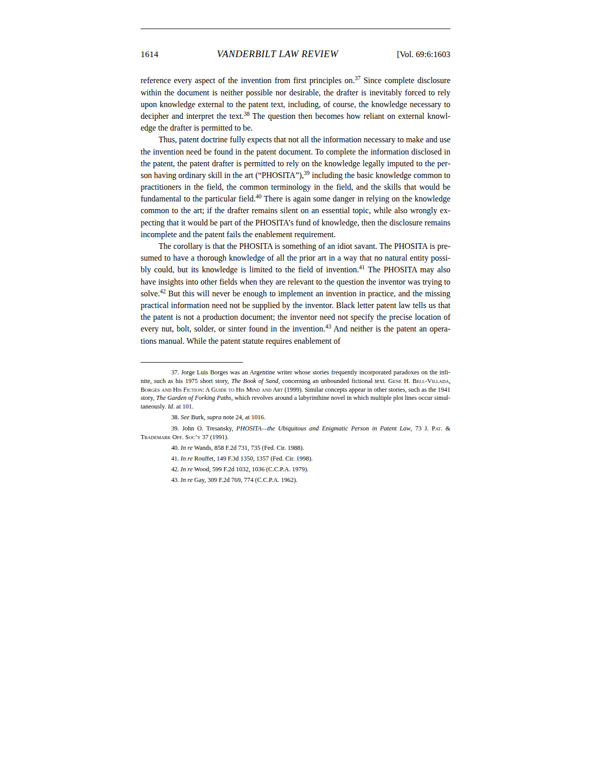1614 Vanderbilt Law Review [Vol. 69:6:1603
reference every aspect of the invention from first principles on.37 Since complete disclosure within the document is neither possible nor desirable, the drafter is inevitably forced to rely upon knowledge external to the patent text, including, of course, the knowledge necessary to decipher and interpret the text.38 The question then becomes how reliant on external knowledge the drafter is permitted to be.
Thus, patent doctrine fully expects that not all the information necessary to make and use the invention need be found in the patent document. To complete the information disclosed in the patent, the patent drafter is permitted to rely on the knowledge legally imputed to the person having ordinary skill in the art (“PHOSITA”),39 including the basic knowledge common to practitioners in the field, the common terminology in the field, and the skills that would be fundamental to the particular field.40 There is again some danger in relying on the knowledge common to the art; if the drafter remains silent on an essential topic, while also wrongly expecting that it would be part of the PHOSITA’s fund of knowledge, then the disclosure remains incomplete and the patent fails the enablement requirement.
The corollary is that the PHOSITA is something of an idiot savant. The PHOSITA is presumed to have a thorough knowledge of all the prior art in a way that no natural entity possibly could, but its knowledge is limited to the field of invention.41 The PHOSITA may also have insights into other fields when they are relevant to the question the inventor was trying to solve.42 But this will never be enough to implement an invention in practice, and the missing practical information need not be supplied by the inventor. Black letter patent law tells us that the patent is not a production document; the inventor need not specify the precise location of every nut, bolt, solder, or sinter found in the invention.43 And neither is the patent an operations manual. While the patent statute requires enablement of
37. Jorge Luis Borges was an Argentine writer whose stories frequently incorporated paradoxes on the infinite, such as his 1975 short story, The Book of Sand, concerning an unbounded fictional text. Gene H. Bell-Villada, Borges and His Fiction: A Guide to His Mind and Art (1999). Similar concepts appear in other stories, such as the 1941 story, The Garden of Forking Paths, which revolves around a labyrinthine novel in which multiple plot lines occur simultaneously. Id. at 101.
38. See Burk, supra note 24, at 1016.
39. John O. Tresansky, PHOSITA—the Ubiquitous and Enigmatic Person in Patent Law, 73 J. Pat. & Trademark Off. Soc’y 37 (1991).
40. In re Wands, 858 F.2d 731, 735 (Fed. Cir. 1988).
41. In re Rouffet, 149 F.3d 1350, 1357 (Fed. Cir. 1998).
42. In re Wood, 599 F.2d 1032, 1036 (C.C.P.A. 1979).
43. In re Gay, 309 F.2d 769, 774 (C.C.P.A. 1962).